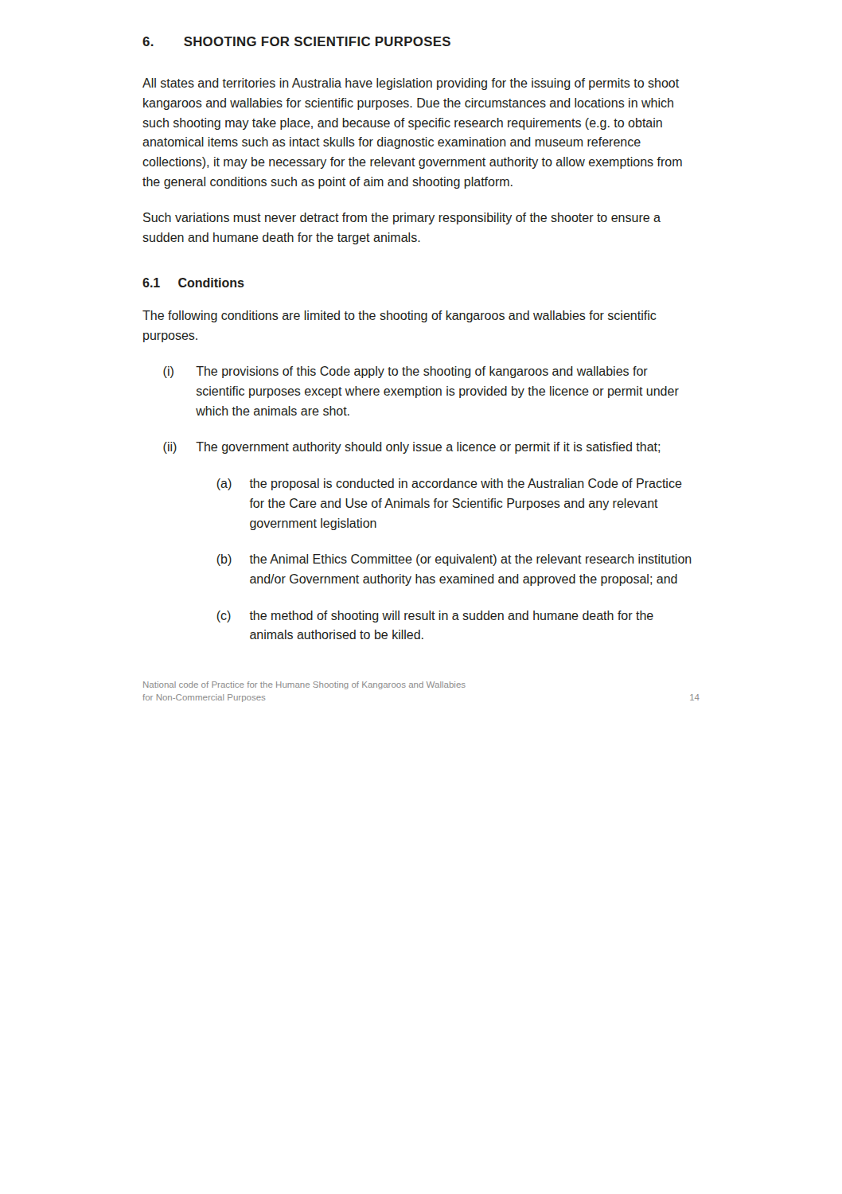6. SHOOTING FOR SCIENTIFIC PURPOSES
All states and territories in Australia have legislation providing for the issuing of permits to shoot kangaroos and wallabies for scientific purposes. Due the circumstances and locations in which such shooting may take place, and because of specific research requirements (e.g. to obtain anatomical items such as intact skulls for diagnostic examination and museum reference collections), it may be necessary for the relevant government authority to allow exemptions from the general conditions such as point of aim and shooting platform.
Such variations must never detract from the primary responsibility of the shooter to ensure a sudden and humane death for the target animals.
6.1 Conditions
The following conditions are limited to the shooting of kangaroos and wallabies for scientific purposes.
(i) The provisions of this Code apply to the shooting of kangaroos and wallabies for scientific purposes except where exemption is provided by the licence or permit under which the animals are shot.
(ii) The government authority should only issue a licence or permit if it is satisfied that;
(a) the proposal is conducted in accordance with the Australian Code of Practice for the Care and Use of Animals for Scientific Purposes and any relevant government legislation
(b) the Animal Ethics Committee (or equivalent) at the relevant research institution and/or Government authority has examined and approved the proposal; and
(c) the method of shooting will result in a sudden and humane death for the animals authorised to be killed.
National code of Practice for the Humane Shooting of Kangaroos and Wallabies
for Non-Commercial Purposes
14